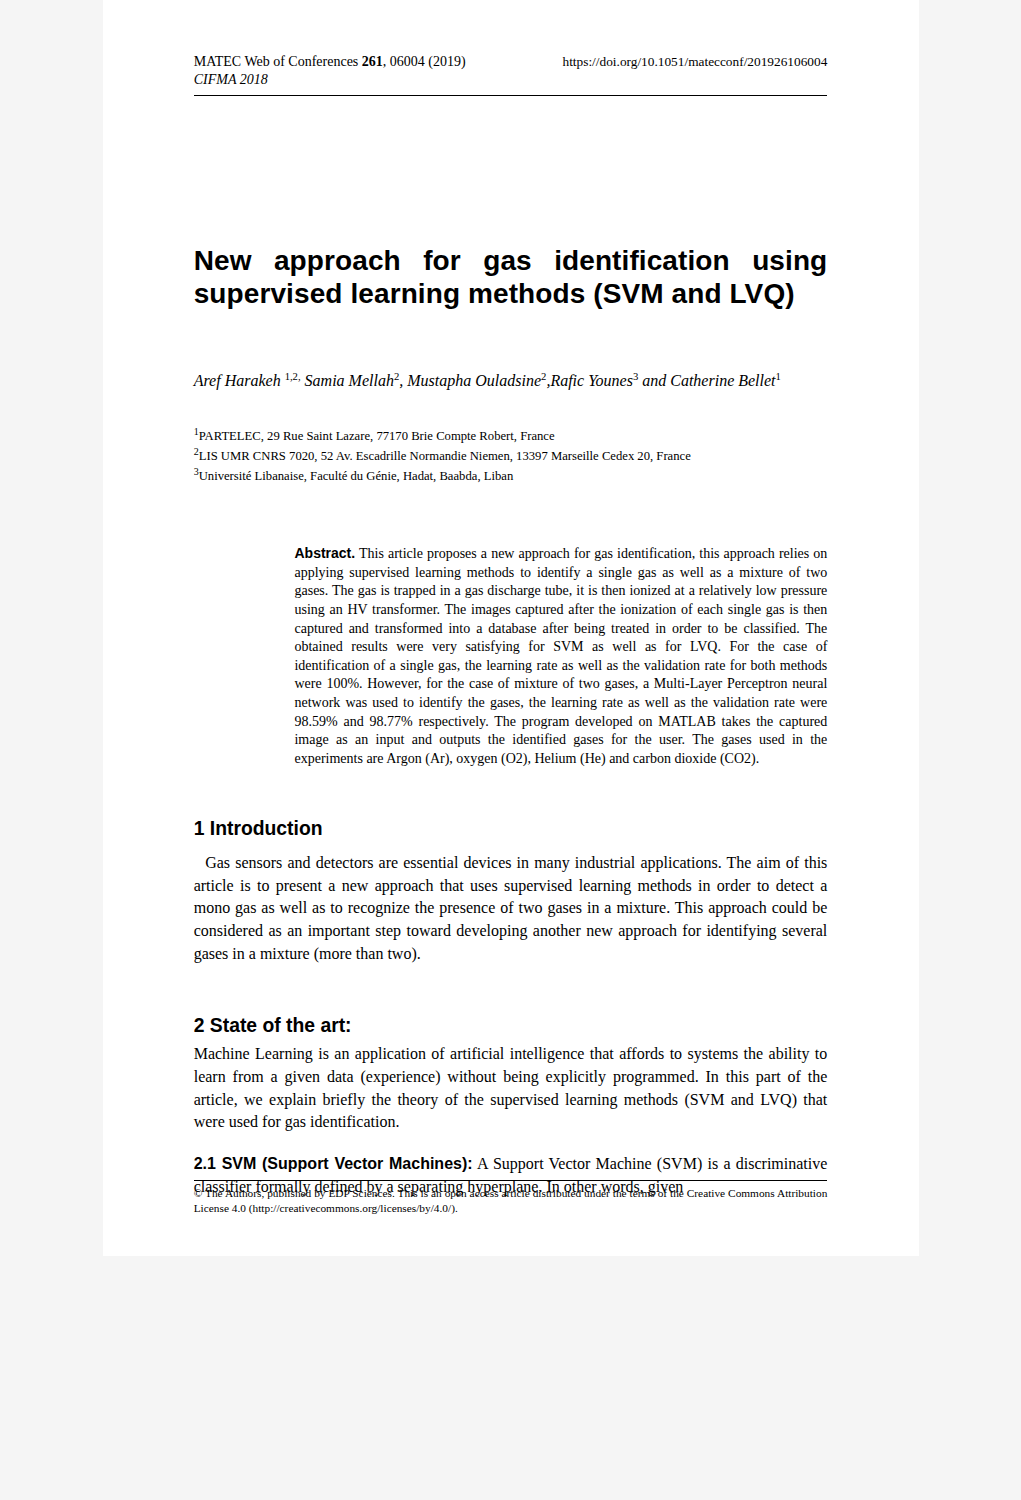MATEC Web of Conferences 261, 06004 (2019)
https://doi.org/10.1051/matecconf/201926106004
CIFMA 2018
New approach for gas identification using supervised learning methods (SVM and LVQ)
Aref Harakeh 1,2, Samia Mellah2, Mustapha Ouladsine2,Rafic Younes3 and Catherine Bellet1
1PARTELEC, 29 Rue Saint Lazare, 77170 Brie Compte Robert, France
2LIS UMR CNRS 7020, 52 Av. Escadrille Normandie Niemen, 13397 Marseille Cedex 20, France
3Université Libanaise, Faculté du Génie, Hadat, Baabda, Liban
Abstract. This article proposes a new approach for gas identification, this approach relies on applying supervised learning methods to identify a single gas as well as a mixture of two gases. The gas is trapped in a gas discharge tube, it is then ionized at a relatively low pressure using an HV transformer. The images captured after the ionization of each single gas is then captured and transformed into a database after being treated in order to be classified. The obtained results were very satisfying for SVM as well as for LVQ. For the case of identification of a single gas, the learning rate as well as the validation rate for both methods were 100%. However, for the case of mixture of two gases, a Multi-Layer Perceptron neural network was used to identify the gases, the learning rate as well as the validation rate were 98.59% and 98.77% respectively. The program developed on MATLAB takes the captured image as an input and outputs the identified gases for the user. The gases used in the experiments are Argon (Ar), oxygen (O2), Helium (He) and carbon dioxide (CO2).
1 Introduction
Gas sensors and detectors are essential devices in many industrial applications. The aim of this article is to present a new approach that uses supervised learning methods in order to detect a mono gas as well as to recognize the presence of two gases in a mixture. This approach could be considered as an important step toward developing another new approach for identifying several gases in a mixture (more than two).
2 State of the art:
Machine Learning is an application of artificial intelligence that affords to systems the ability to learn from a given data (experience) without being explicitly programmed. In this part of the article, we explain briefly the theory of the supervised learning methods (SVM and LVQ) that were used for gas identification.
2.1 SVM (Support Vector Machines): A Support Vector Machine (SVM) is a discriminative classifier formally defined by a separating hyperplane. In other words, given
© The Authors, published by EDP Sciences. This is an open access article distributed under the terms of the Creative Commons Attribution License 4.0 (http://creativecommons.org/licenses/by/4.0/).